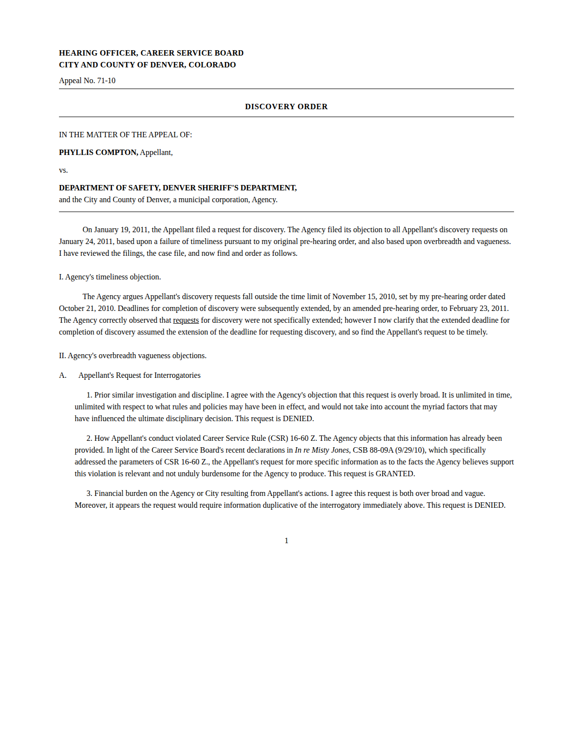Hearing Officer, Career Service Board
City and County of Denver, Colorado
Appeal No. 71-10
Discovery Order
IN THE MATTER OF THE APPEAL OF:
Phyllis Compton, Appellant,
vs.
Department of Safety, Denver Sheriff's Department,
and the City and County of Denver, a municipal corporation, Agency.
On January 19, 2011, the Appellant filed a request for discovery. The Agency filed its objection to all Appellant's discovery requests on January 24, 2011, based upon a failure of timeliness pursuant to my original pre-hearing order, and also based upon overbreadth and vagueness. I have reviewed the filings, the case file, and now find and order as follows.
I. Agency's timeliness objection.
The Agency argues Appellant's discovery requests fall outside the time limit of November 15, 2010, set by my pre-hearing order dated October 21, 2010. Deadlines for completion of discovery were subsequently extended, by an amended pre-hearing order, to February 23, 2011. The Agency correctly observed that requests for discovery were not specifically extended; however I now clarify that the extended deadline for completion of discovery assumed the extension of the deadline for requesting discovery, and so find the Appellant's request to be timely.
II. Agency's overbreadth vagueness objections.
A. Appellant's Request for Interrogatories
1. Prior similar investigation and discipline. I agree with the Agency's objection that this request is overly broad. It is unlimited in time, unlimited with respect to what rules and policies may have been in effect, and would not take into account the myriad factors that may have influenced the ultimate disciplinary decision. This request is DENIED.
2. How Appellant's conduct violated Career Service Rule (CSR) 16-60 Z. The Agency objects that this information has already been provided. In light of the Career Service Board's recent declarations in In re Misty Jones, CSB 88-09A (9/29/10), which specifically addressed the parameters of CSR 16-60 Z., the Appellant's request for more specific information as to the facts the Agency believes support this violation is relevant and not unduly burdensome for the Agency to produce. This request is GRANTED.
3. Financial burden on the Agency or City resulting from Appellant's actions. I agree this request is both over broad and vague. Moreover, it appears the request would require information duplicative of the interrogatory immediately above. This request is DENIED.
1